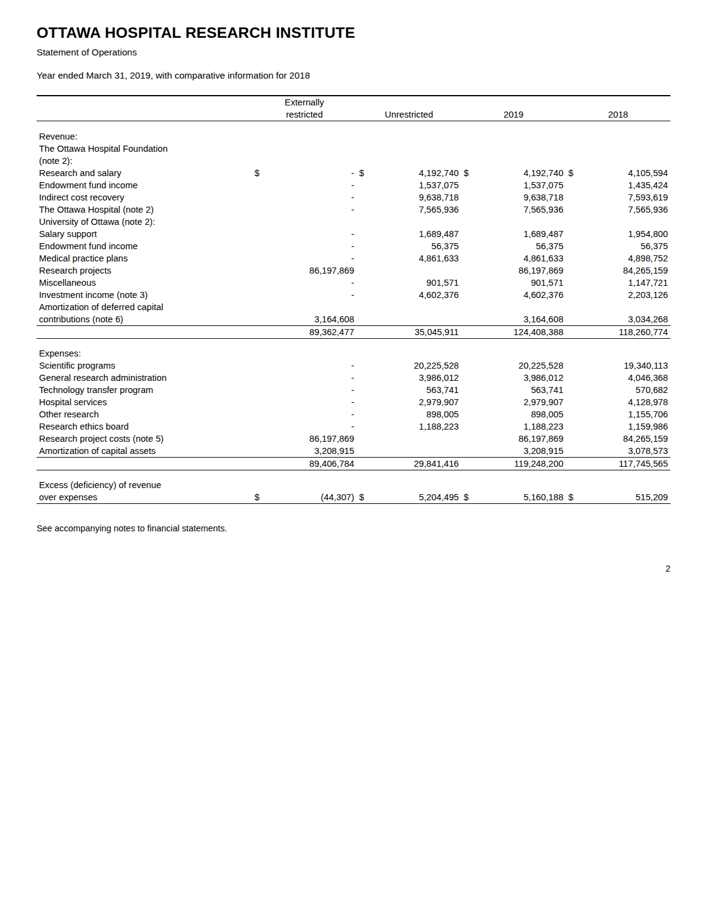OTTAWA HOSPITAL RESEARCH INSTITUTE
Statement of Operations
Year ended March 31, 2019, with comparative information for 2018
| | Externally | | | |
| --- | --- | --- | --- | --- |
| | restricted | Unrestricted | 2019 | 2018 |
| Revenue: | |
| The Ottawa Hospital Foundation | |
| (note 2): | |
| Research and salary | $ | - | $ | 4,192,740 | $ | 4,192,740 | $ | 4,105,594 |
| Endowment fund income | | - | | 1,537,075 | | 1,537,075 | | 1,435,424 |
| Indirect cost recovery | | - | | 9,638,718 | | 9,638,718 | | 7,593,619 |
| The Ottawa Hospital (note 2) | | - | | 7,565,936 | | 7,565,936 | | 7,565,936 |
| University of Ottawa (note 2): | |
| Salary support | | - | | 1,689,487 | | 1,689,487 | | 1,954,800 |
| Endowment fund income | | - | | 56,375 | | 56,375 | | 56,375 |
| Medical practice plans | | - | | 4,861,633 | | 4,861,633 | | 4,898,752 |
| Research projects | | 86,197,869 | | | | 86,197,869 | | 84,265,159 |
| Miscellaneous | | - | | 901,571 | | 901,571 | | 1,147,721 |
| Investment income (note 3) | | - | | 4,602,376 | | 4,602,376 | | 2,203,126 |
| Amortization of deferred capital | |
| contributions (note 6) | | 3,164,608 | | | | 3,164,608 | | 3,034,268 |
| | | 89,362,477 | | 35,045,911 | | 124,408,388 | | 118,260,774 |
| Expenses: | |
| Scientific programs | | - | | 20,225,528 | | 20,225,528 | | 19,340,113 |
| General research administration | | - | | 3,986,012 | | 3,986,012 | | 4,046,368 |
| Technology transfer program | | - | | 563,741 | | 563,741 | | 570,682 |
| Hospital services | | - | | 2,979,907 | | 2,979,907 | | 4,128,978 |
| Other research | | - | | 898,005 | | 898,005 | | 1,155,706 |
| Research ethics board | | - | | 1,188,223 | | 1,188,223 | | 1,159,986 |
| Research project costs (note 5) | | 86,197,869 | | | | 86,197,869 | | 84,265,159 |
| Amortization of capital assets | | 3,208,915 | | | | 3,208,915 | | 3,078,573 |
| | | 89,406,784 | | 29,841,416 | | 119,248,200 | | 117,745,565 |
| Excess (deficiency) of revenue | |
| over expenses | $ | (44,307) | $ | 5,204,495 | $ | 5,160,188 | $ | 515,209 |
See accompanying notes to financial statements.
2